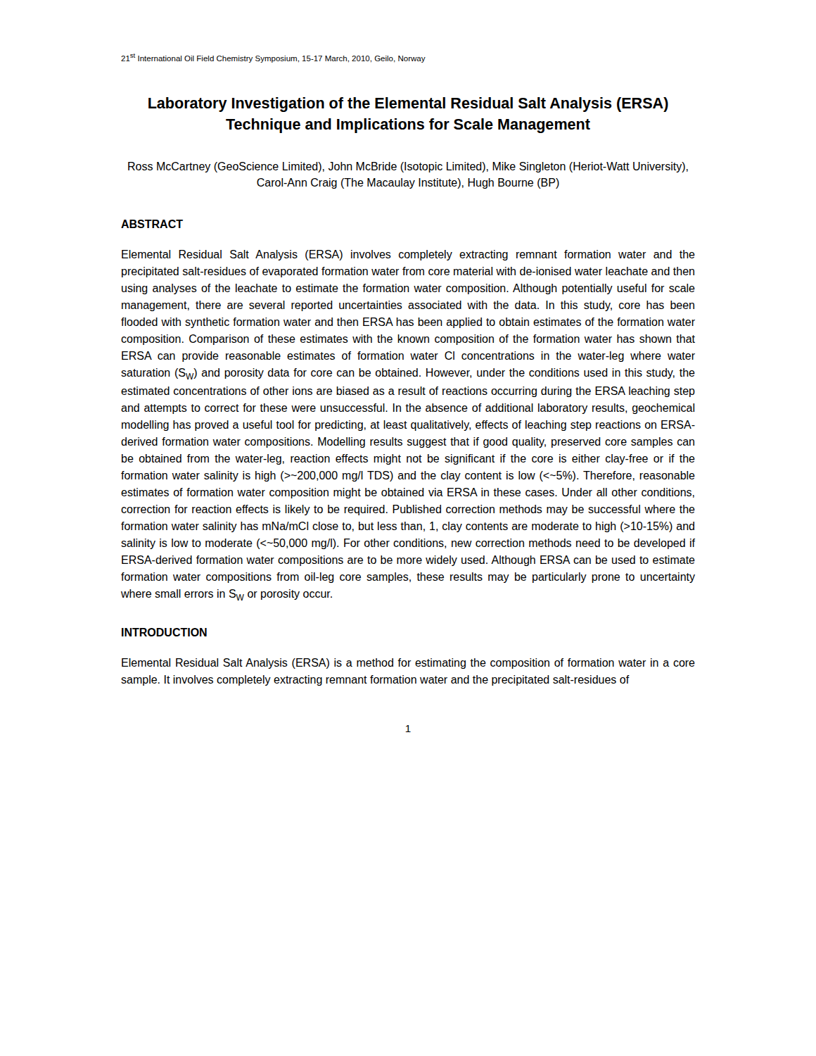21st International Oil Field Chemistry Symposium, 15-17 March, 2010, Geilo, Norway
Laboratory Investigation of the Elemental Residual Salt Analysis (ERSA) Technique and Implications for Scale Management
Ross McCartney (GeoScience Limited), John McBride (Isotopic Limited), Mike Singleton (Heriot-Watt University), Carol-Ann Craig (The Macaulay Institute), Hugh Bourne (BP)
ABSTRACT
Elemental Residual Salt Analysis (ERSA) involves completely extracting remnant formation water and the precipitated salt-residues of evaporated formation water from core material with de-ionised water leachate and then using analyses of the leachate to estimate the formation water composition. Although potentially useful for scale management, there are several reported uncertainties associated with the data. In this study, core has been flooded with synthetic formation water and then ERSA has been applied to obtain estimates of the formation water composition. Comparison of these estimates with the known composition of the formation water has shown that ERSA can provide reasonable estimates of formation water Cl concentrations in the water-leg where water saturation (SW) and porosity data for core can be obtained. However, under the conditions used in this study, the estimated concentrations of other ions are biased as a result of reactions occurring during the ERSA leaching step and attempts to correct for these were unsuccessful. In the absence of additional laboratory results, geochemical modelling has proved a useful tool for predicting, at least qualitatively, effects of leaching step reactions on ERSA-derived formation water compositions. Modelling results suggest that if good quality, preserved core samples can be obtained from the water-leg, reaction effects might not be significant if the core is either clay-free or if the formation water salinity is high (>~200,000 mg/l TDS) and the clay content is low (<~5%). Therefore, reasonable estimates of formation water composition might be obtained via ERSA in these cases. Under all other conditions, correction for reaction effects is likely to be required. Published correction methods may be successful where the formation water salinity has mNa/mCl close to, but less than, 1, clay contents are moderate to high (>10-15%) and salinity is low to moderate (<~50,000 mg/l). For other conditions, new correction methods need to be developed if ERSA-derived formation water compositions are to be more widely used. Although ERSA can be used to estimate formation water compositions from oil-leg core samples, these results may be particularly prone to uncertainty where small errors in SW or porosity occur.
INTRODUCTION
Elemental Residual Salt Analysis (ERSA) is a method for estimating the composition of formation water in a core sample. It involves completely extracting remnant formation water and the precipitated salt-residues of
1